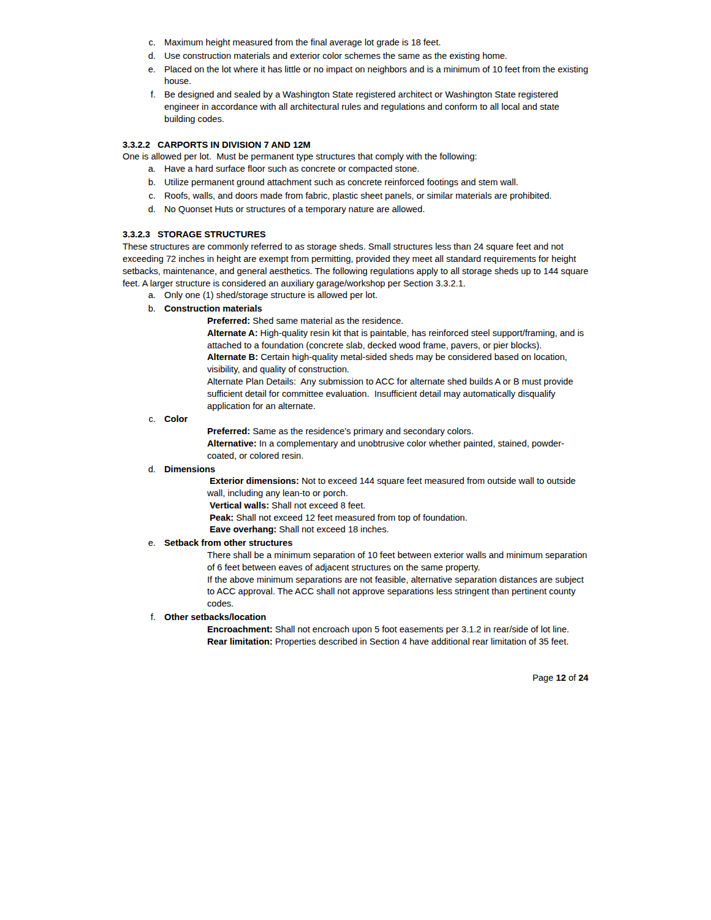Maximum height measured from the final average lot grade is 18 feet.
Use construction materials and exterior color schemes the same as the existing home.
Placed on the lot where it has little or no impact on neighbors and is a minimum of 10 feet from the existing house.
Be designed and sealed by a Washington State registered architect or Washington State registered engineer in accordance with all architectural rules and regulations and conform to all local and state building codes.
3.3.2.2 CARPORTS IN DIVISION 7 AND 12M
One is allowed per lot. Must be permanent type structures that comply with the following:
Have a hard surface floor such as concrete or compacted stone.
Utilize permanent ground attachment such as concrete reinforced footings and stem wall.
Roofs, walls, and doors made from fabric, plastic sheet panels, or similar materials are prohibited.
No Quonset Huts or structures of a temporary nature are allowed.
3.3.2.3 STORAGE STRUCTURES
These structures are commonly referred to as storage sheds. Small structures less than 24 square feet and not exceeding 72 inches in height are exempt from permitting, provided they meet all standard requirements for height setbacks, maintenance, and general aesthetics. The following regulations apply to all storage sheds up to 144 square feet. A larger structure is considered an auxiliary garage/workshop per Section 3.3.2.1.
Only one (1) shed/storage structure is allowed per lot.
Construction materials
Preferred: Shed same material as the residence.
Alternate A: High-quality resin kit that is paintable, has reinforced steel support/framing, and is attached to a foundation (concrete slab, decked wood frame, pavers, or pier blocks).
Alternate B: Certain high-quality metal-sided sheds may be considered based on location, visibility, and quality of construction.
Alternate Plan Details: Any submission to ACC for alternate shed builds A or B must provide sufficient detail for committee evaluation. Insufficient detail may automatically disqualify application for an alternate.
Color
Preferred: Same as the residence’s primary and secondary colors.
Alternative: In a complementary and unobtrusive color whether painted, stained, powder-coated, or colored resin.
Dimensions
Exterior dimensions: Not to exceed 144 square feet measured from outside wall to outside wall, including any lean-to or porch.
Vertical walls: Shall not exceed 8 feet.
Peak: Shall not exceed 12 feet measured from top of foundation.
Eave overhang: Shall not exceed 18 inches.
Setback from other structures
There shall be a minimum separation of 10 feet between exterior walls and minimum separation of 6 feet between eaves of adjacent structures on the same property.
If the above minimum separations are not feasible, alternative separation distances are subject to ACC approval. The ACC shall not approve separations less stringent than pertinent county codes.
Other setbacks/location
Encroachment: Shall not encroach upon 5 foot easements per 3.1.2 in rear/side of lot line.
Rear limitation: Properties described in Section 4 have additional rear limitation of 35 feet.
Page 12 of 24